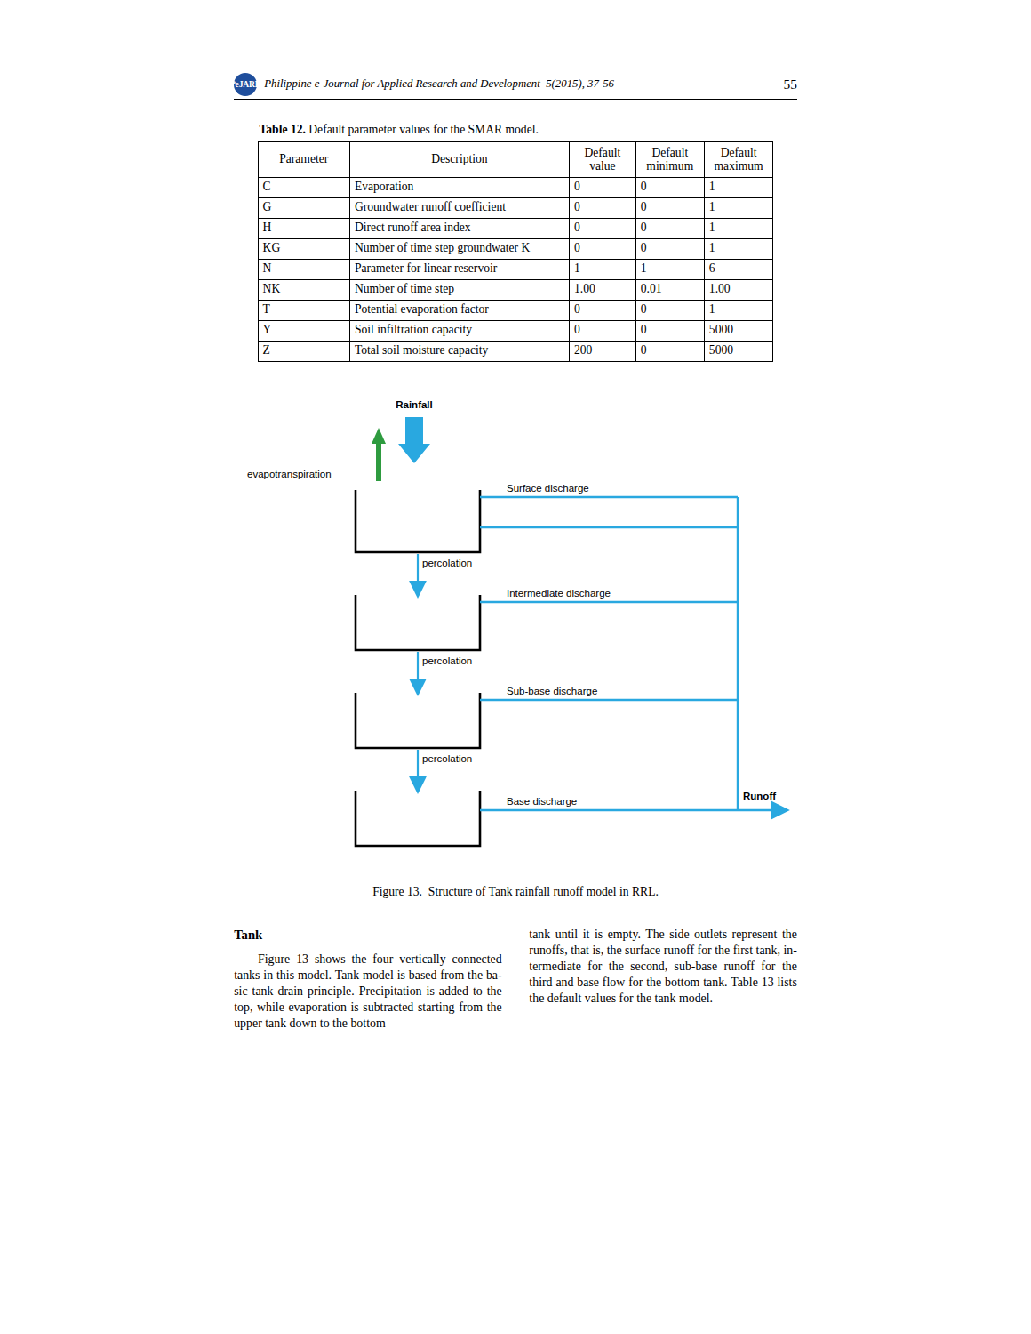PeJARD
Philippine e-Journal for Applied Research and Development 5(2015), 37-56
55
Table 12. Default parameter values for the SMAR model.
| Parameter | Description | Default value | Default minimum | Default maximum |
| --- | --- | --- | --- | --- |
| C | Evaporation | 0 | 0 | 1 |
| G | Groundwater runoff coefficient | 0 | 0 | 1 |
| H | Direct runoff area index | 0 | 0 | 1 |
| KG | Number of time step groundwater K | 0 | 0 | 1 |
| N | Parameter for linear reservoir | 1 | 1 | 6 |
| NK | Number of time step | 1.00 | 0.01 | 1.00 |
| T | Potential evaporation factor | 0 | 0 | 1 |
| Y | Soil infiltration capacity | 0 | 0 | 5000 |
| Z | Total soil moisture capacity | 200 | 0 | 5000 |
Rainfall evapotranspiration Surface discharge percolation Intermediate discharge percolation Sub-base discharge percolation Base discharge Runoff
Figure 13. Structure of Tank rainfall runoff model in RRL.
Tank
Figure 13 shows the four vertically connected tanks in this model. Tank model is based from the basic tank drain principle. Precipitation is added to the top, while evaporation is subtracted starting from the upper tank down to the bottom
tank until it is empty. The side outlets represent the runoffs, that is, the surface runoff for the first tank, intermediate for the second, sub-base runoff for the third and base flow for the bottom tank. Table 13 lists the default values for the tank model.